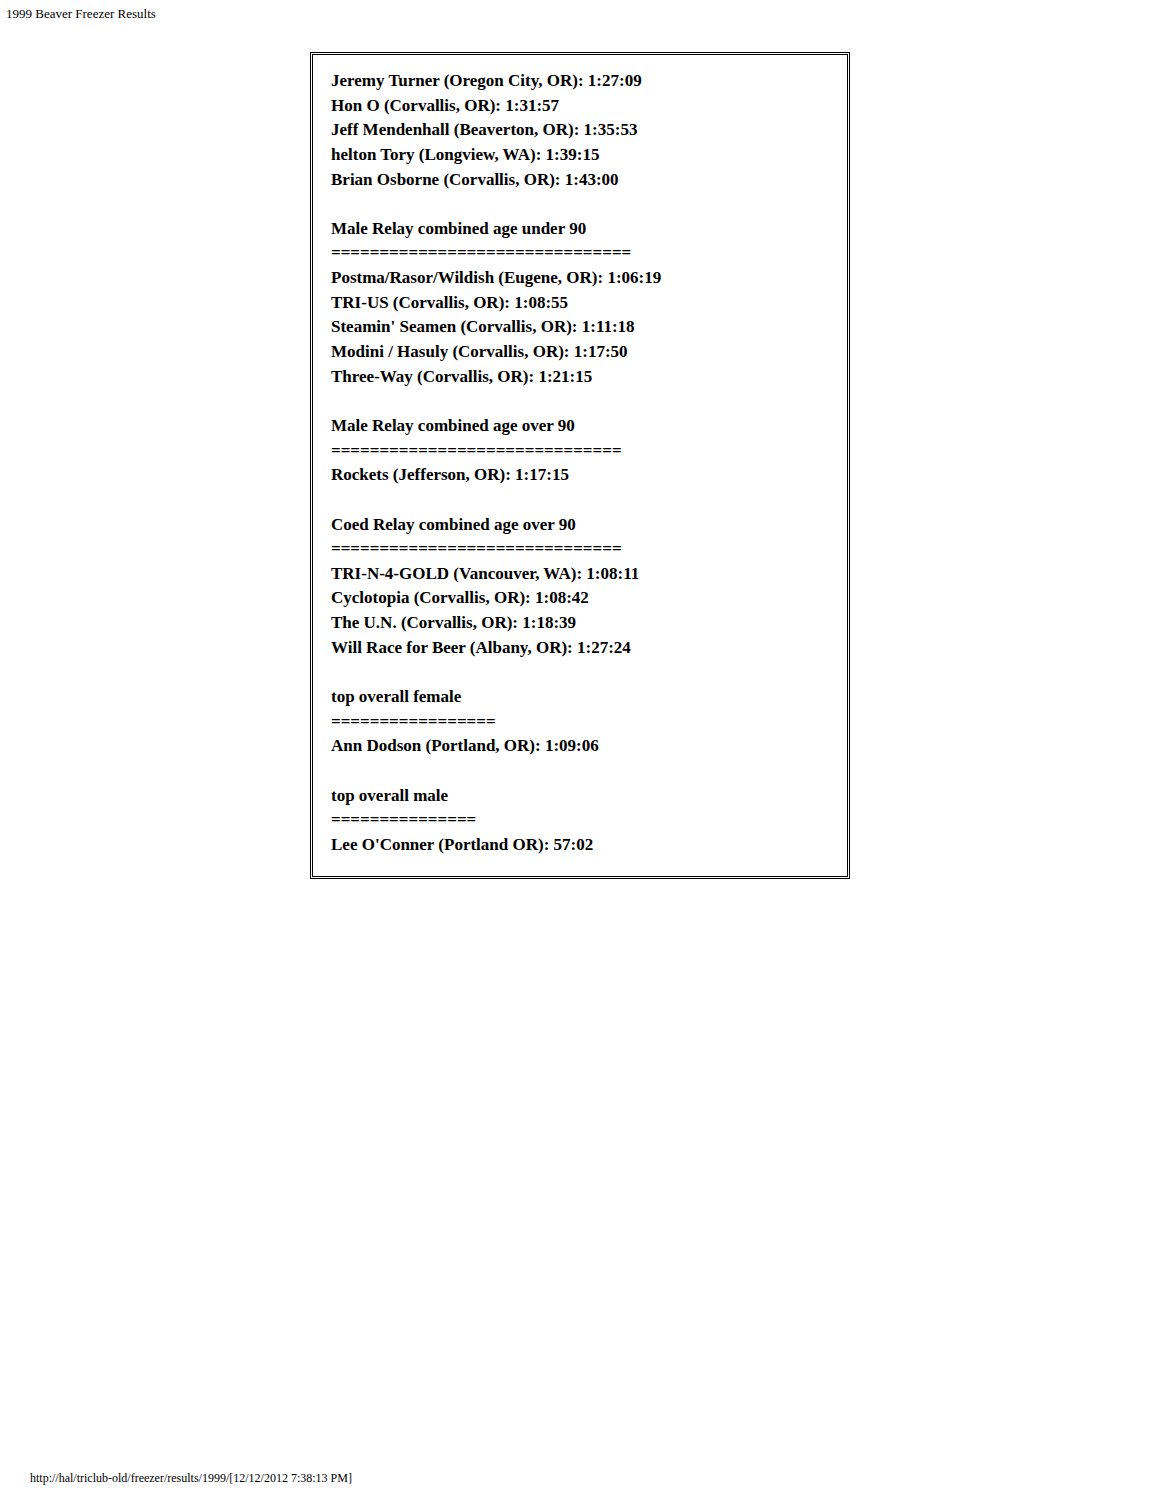1999 Beaver Freezer Results
Jeremy Turner (Oregon City, OR): 1:27:09
Hon O (Corvallis, OR): 1:31:57
Jeff Mendenhall (Beaverton, OR): 1:35:53
helton Tory (Longview, WA): 1:39:15
Brian Osborne (Corvallis, OR): 1:43:00

Male Relay combined age under 90
===============================
Postma/Rasor/Wildish (Eugene, OR): 1:06:19
TRI-US (Corvallis, OR): 1:08:55
Steamin' Seamen (Corvallis, OR): 1:11:18
Modini / Hasuly (Corvallis, OR): 1:17:50
Three-Way (Corvallis, OR): 1:21:15

Male Relay combined age over 90
==============================
Rockets (Jefferson, OR): 1:17:15

Coed Relay combined age over 90
==============================
TRI-N-4-GOLD (Vancouver, WA): 1:08:11
Cyclotopia (Corvallis, OR): 1:08:42
The U.N. (Corvallis, OR): 1:18:39
Will Race for Beer (Albany, OR): 1:27:24

top overall female
=================
Ann Dodson (Portland, OR): 1:09:06

top overall male
===============
Lee O'Conner (Portland OR): 57:02
http://hal/triclub-old/freezer/results/1999/[12/12/2012 7:38:13 PM]